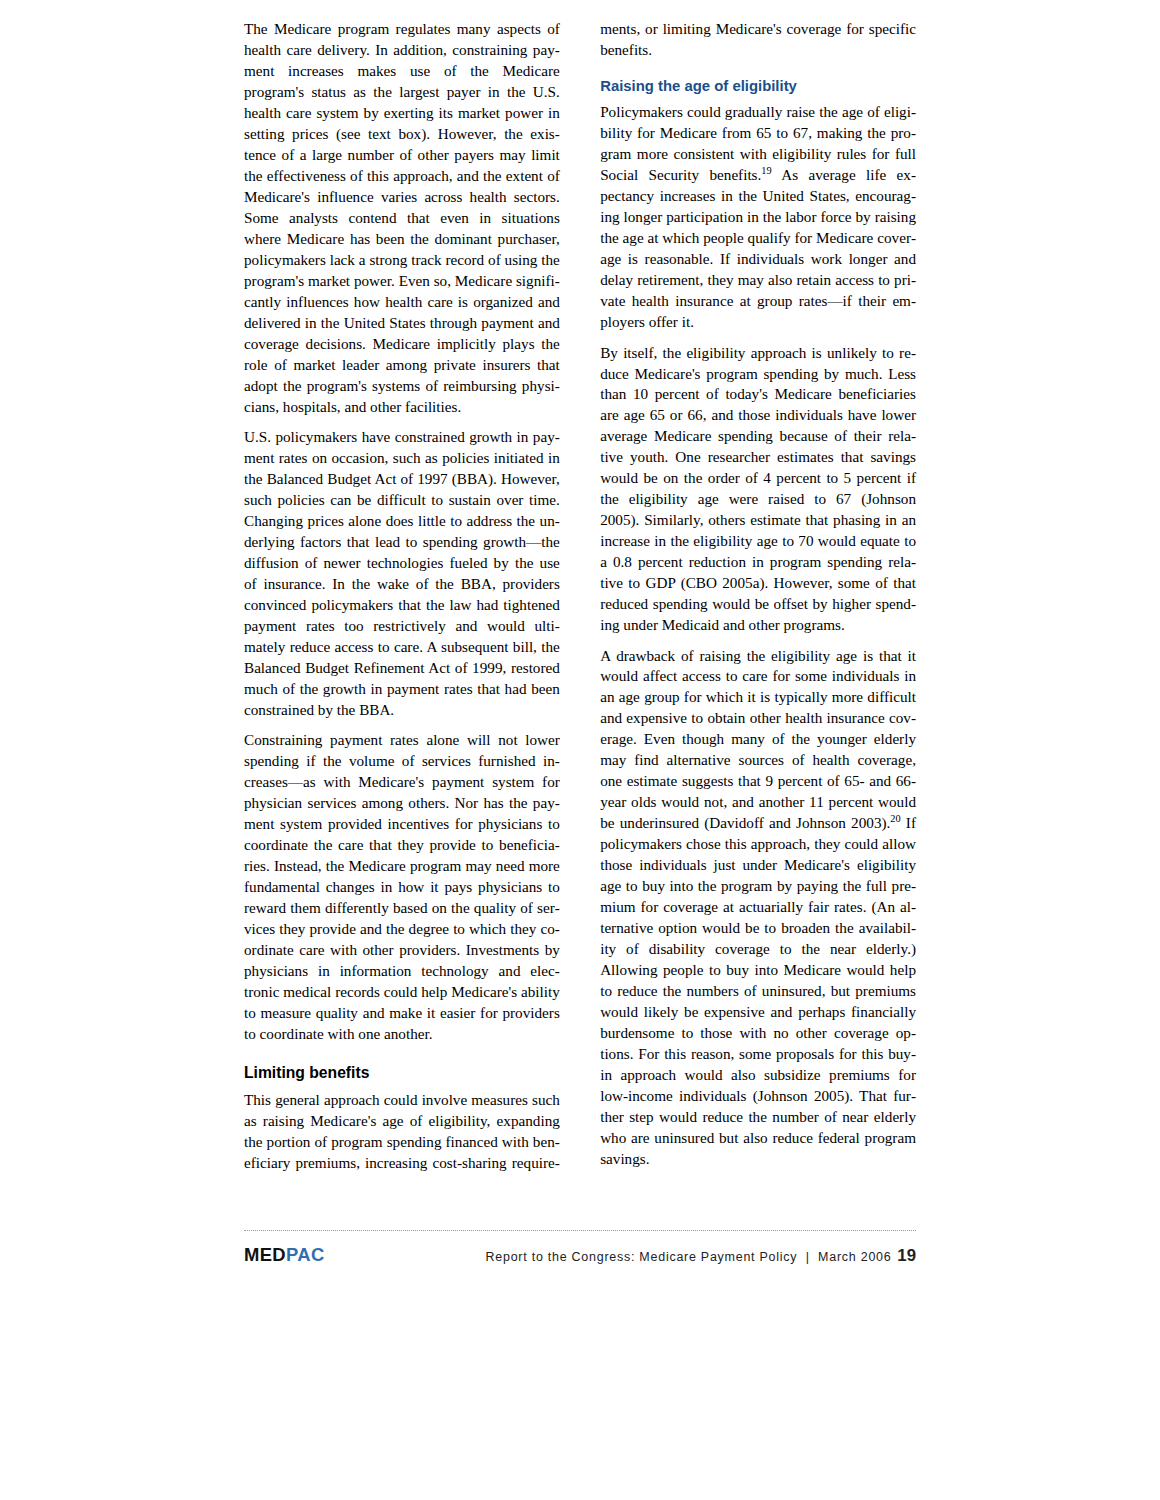The Medicare program regulates many aspects of health care delivery. In addition, constraining payment increases makes use of the Medicare program's status as the largest payer in the U.S. health care system by exerting its market power in setting prices (see text box). However, the existence of a large number of other payers may limit the effectiveness of this approach, and the extent of Medicare's influence varies across health sectors. Some analysts contend that even in situations where Medicare has been the dominant purchaser, policymakers lack a strong track record of using the program's market power. Even so, Medicare significantly influences how health care is organized and delivered in the United States through payment and coverage decisions. Medicare implicitly plays the role of market leader among private insurers that adopt the program's systems of reimbursing physicians, hospitals, and other facilities.
U.S. policymakers have constrained growth in payment rates on occasion, such as policies initiated in the Balanced Budget Act of 1997 (BBA). However, such policies can be difficult to sustain over time. Changing prices alone does little to address the underlying factors that lead to spending growth—the diffusion of newer technologies fueled by the use of insurance. In the wake of the BBA, providers convinced policymakers that the law had tightened payment rates too restrictively and would ultimately reduce access to care. A subsequent bill, the Balanced Budget Refinement Act of 1999, restored much of the growth in payment rates that had been constrained by the BBA.
Constraining payment rates alone will not lower spending if the volume of services furnished increases—as with Medicare's payment system for physician services among others. Nor has the payment system provided incentives for physicians to coordinate the care that they provide to beneficiaries. Instead, the Medicare program may need more fundamental changes in how it pays physicians to reward them differently based on the quality of services they provide and the degree to which they coordinate care with other providers. Investments by physicians in information technology and electronic medical records could help Medicare's ability to measure quality and make it easier for providers to coordinate with one another.
Limiting benefits
This general approach could involve measures such as raising Medicare's age of eligibility, expanding the portion of program spending financed with beneficiary premiums, increasing cost-sharing requirements, or limiting Medicare's coverage for specific benefits.
Raising the age of eligibility
Policymakers could gradually raise the age of eligibility for Medicare from 65 to 67, making the program more consistent with eligibility rules for full Social Security benefits.19 As average life expectancy increases in the United States, encouraging longer participation in the labor force by raising the age at which people qualify for Medicare coverage is reasonable. If individuals work longer and delay retirement, they may also retain access to private health insurance at group rates—if their employers offer it.
By itself, the eligibility approach is unlikely to reduce Medicare's program spending by much. Less than 10 percent of today's Medicare beneficiaries are age 65 or 66, and those individuals have lower average Medicare spending because of their relative youth. One researcher estimates that savings would be on the order of 4 percent to 5 percent if the eligibility age were raised to 67 (Johnson 2005). Similarly, others estimate that phasing in an increase in the eligibility age to 70 would equate to a 0.8 percent reduction in program spending relative to GDP (CBO 2005a). However, some of that reduced spending would be offset by higher spending under Medicaid and other programs.
A drawback of raising the eligibility age is that it would affect access to care for some individuals in an age group for which it is typically more difficult and expensive to obtain other health insurance coverage. Even though many of the younger elderly may find alternative sources of health coverage, one estimate suggests that 9 percent of 65- and 66-year olds would not, and another 11 percent would be underinsured (Davidoff and Johnson 2003).20 If policymakers chose this approach, they could allow those individuals just under Medicare's eligibility age to buy into the program by paying the full premium for coverage at actuarially fair rates. (An alternative option would be to broaden the availability of disability coverage to the near elderly.) Allowing people to buy into Medicare would help to reduce the numbers of uninsured, but premiums would likely be expensive and perhaps financially burdensome to those with no other coverage options. For this reason, some proposals for this buy-in approach would also subsidize premiums for low-income individuals (Johnson 2005). That further step would reduce the number of near elderly who are uninsured but also reduce federal program savings.
MEDPAC
Report to the Congress: Medicare Payment Policy | March 200619